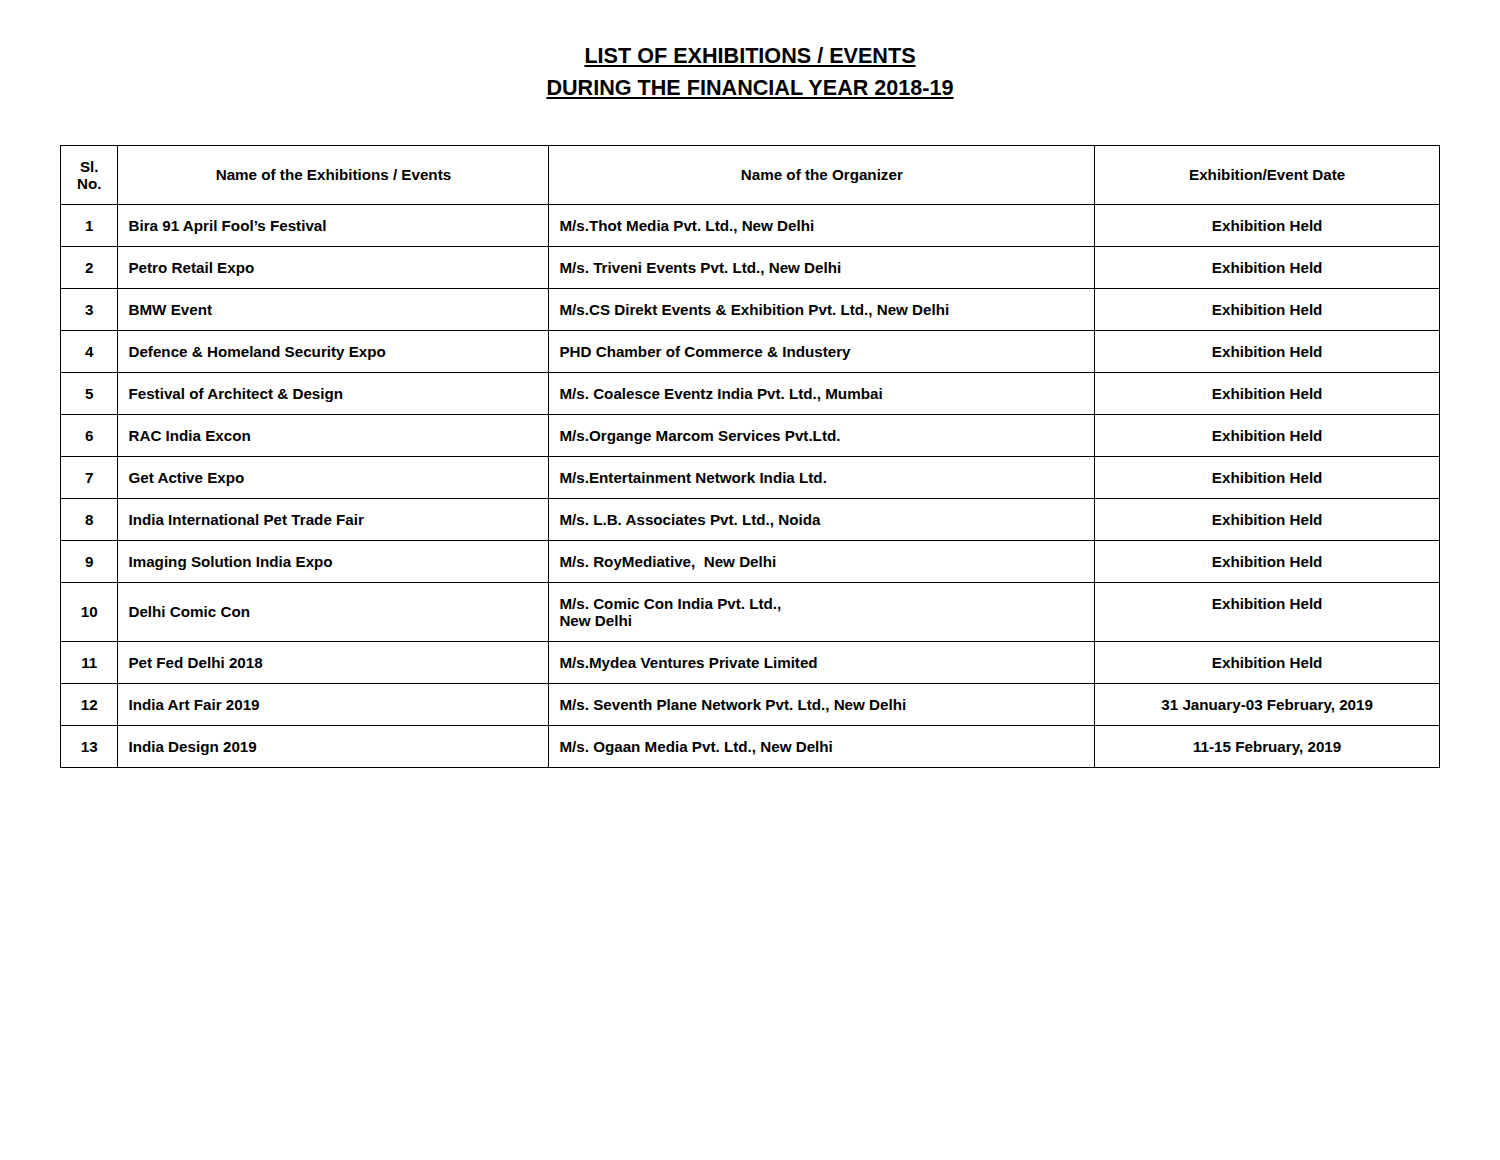LIST OF EXHIBITIONS / EVENTS DURING THE FINANCIAL YEAR 2018-19
| Sl. No. | Name of the Exhibitions / Events | Name of the Organizer | Exhibition/Event Date |
| --- | --- | --- | --- |
| 1 | Bira 91 April Fool’s Festival | M/s.Thot Media Pvt. Ltd., New Delhi | Exhibition Held |
| 2 | Petro Retail Expo | M/s. Triveni Events Pvt. Ltd., New Delhi | Exhibition Held |
| 3 | BMW Event | M/s.CS Direkt Events & Exhibition Pvt. Ltd., New Delhi | Exhibition Held |
| 4 | Defence & Homeland Security Expo | PHD Chamber of Commerce & Industery | Exhibition Held |
| 5 | Festival of Architect & Design | M/s. Coalesce Eventz India Pvt. Ltd., Mumbai | Exhibition Held |
| 6 | RAC India Excon | M/s.Organge Marcom Services Pvt.Ltd. | Exhibition Held |
| 7 | Get Active Expo | M/s.Entertainment Network India Ltd. | Exhibition Held |
| 8 | India International Pet Trade Fair | M/s. L.B. Associates Pvt. Ltd., Noida | Exhibition Held |
| 9 | Imaging Solution India Expo | M/s. RoyMediative, New Delhi | Exhibition Held |
| 10 | Delhi Comic Con | M/s. Comic Con India Pvt. Ltd., New Delhi | Exhibition Held |
| 11 | Pet Fed Delhi 2018 | M/s.Mydea Ventures Private Limited | Exhibition Held |
| 12 | India Art Fair 2019 | M/s. Seventh Plane Network Pvt. Ltd., New Delhi | 31 January-03 February, 2019 |
| 13 | India Design 2019 | M/s. Ogaan Media Pvt. Ltd., New Delhi | 11-15 February, 2019 |